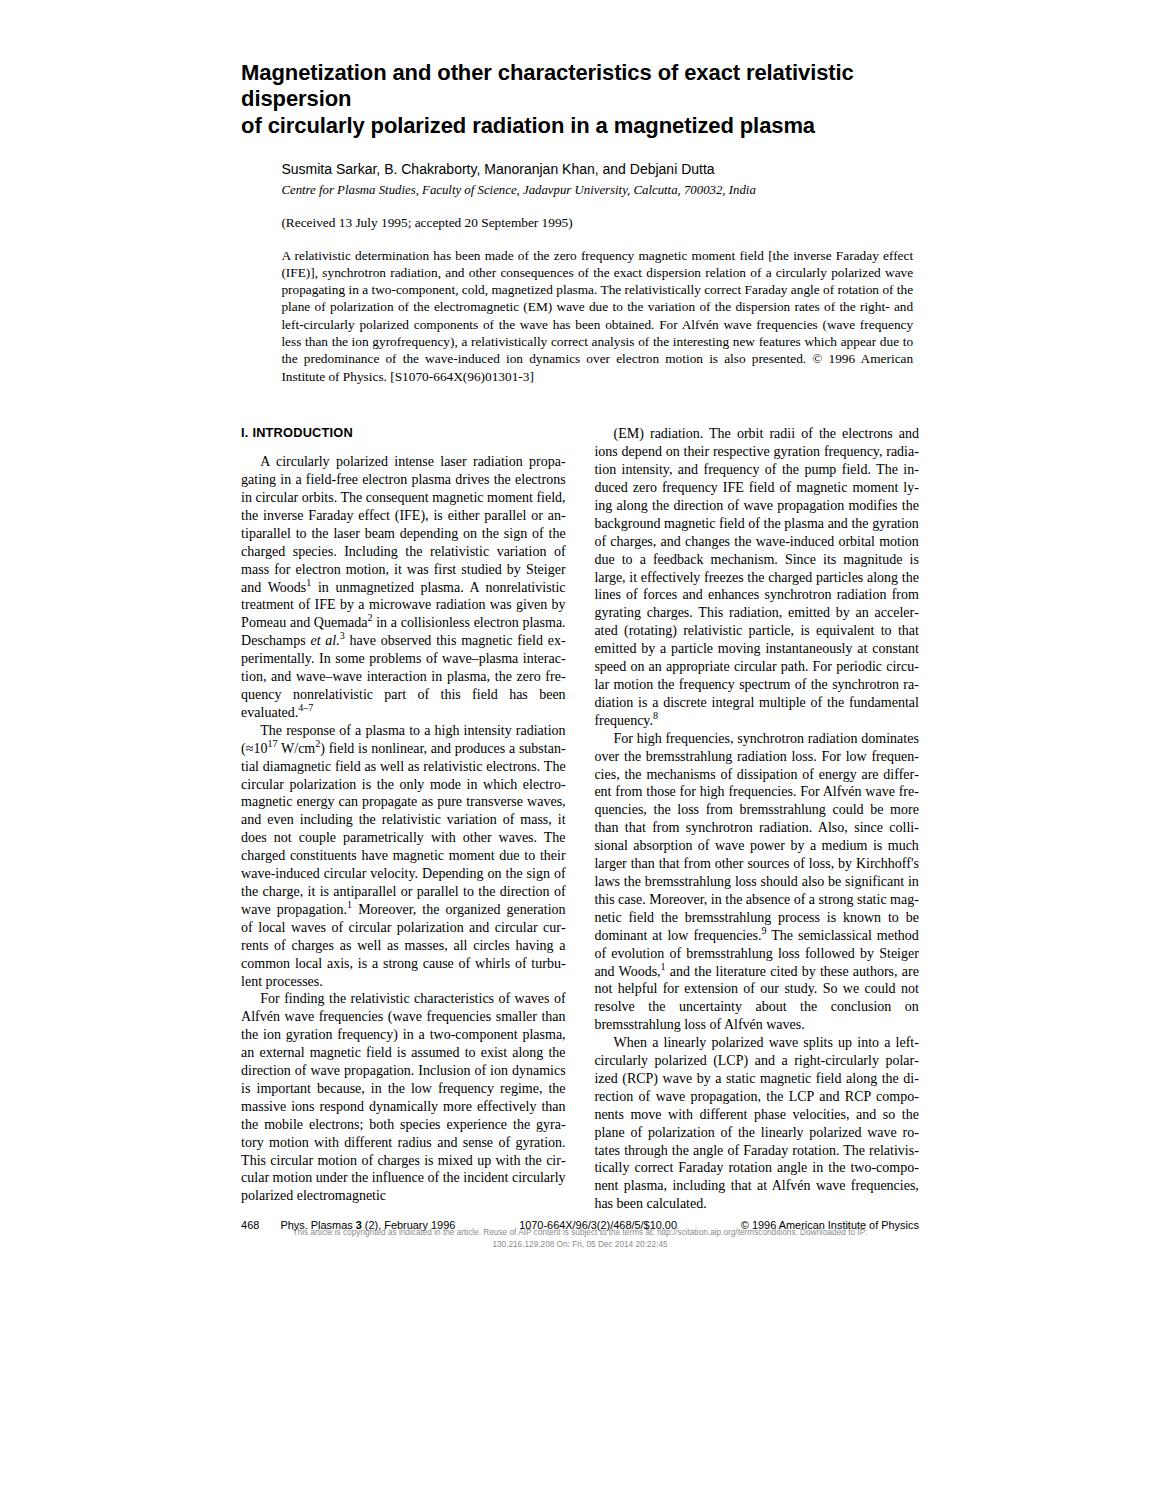Magnetization and other characteristics of exact relativistic dispersion
of circularly polarized radiation in a magnetized plasma
Susmita Sarkar, B. Chakraborty, Manoranjan Khan, and Debjani Dutta
Centre for Plasma Studies, Faculty of Science, Jadavpur University, Calcutta, 700032, India
(Received 13 July 1995; accepted 20 September 1995)
A relativistic determination has been made of the zero frequency magnetic moment field [the inverse Faraday effect (IFE)], synchrotron radiation, and other consequences of the exact dispersion relation of a circularly polarized wave propagating in a two-component, cold, magnetized plasma. The relativistically correct Faraday angle of rotation of the plane of polarization of the electromagnetic (EM) wave due to the variation of the dispersion rates of the right- and left-circularly polarized components of the wave has been obtained. For Alfvén wave frequencies (wave frequency less than the ion gyrofrequency), a relativistically correct analysis of the interesting new features which appear due to the predominance of the wave-induced ion dynamics over electron motion is also presented. © 1996 American Institute of Physics. [S1070-664X(96)01301-3]
I. INTRODUCTION
A circularly polarized intense laser radiation propagating in a field-free electron plasma drives the electrons in circular orbits. The consequent magnetic moment field, the inverse Faraday effect (IFE), is either parallel or antiparallel to the laser beam depending on the sign of the charged species. Including the relativistic variation of mass for electron motion, it was first studied by Steiger and Woods1 in unmagnetized plasma. A nonrelativistic treatment of IFE by a microwave radiation was given by Pomeau and Quemada2 in a collisionless electron plasma. Deschamps et al.3 have observed this magnetic field experimentally. In some problems of wave–plasma interaction, and wave–wave interaction in plasma, the zero frequency nonrelativistic part of this field has been evaluated.4–7
The response of a plasma to a high intensity radiation (≈1017 W/cm2) field is nonlinear, and produces a substantial diamagnetic field as well as relativistic electrons. The circular polarization is the only mode in which electromagnetic energy can propagate as pure transverse waves, and even including the relativistic variation of mass, it does not couple parametrically with other waves. The charged constituents have magnetic moment due to their wave-induced circular velocity. Depending on the sign of the charge, it is antiparallel or parallel to the direction of wave propagation.1 Moreover, the organized generation of local waves of circular polarization and circular currents of charges as well as masses, all circles having a common local axis, is a strong cause of whirls of turbulent processes.
For finding the relativistic characteristics of waves of Alfvén wave frequencies (wave frequencies smaller than the ion gyration frequency) in a two-component plasma, an external magnetic field is assumed to exist along the direction of wave propagation. Inclusion of ion dynamics is important because, in the low frequency regime, the massive ions respond dynamically more effectively than the mobile electrons; both species experience the gyratory motion with different radius and sense of gyration. This circular motion of charges is mixed up with the circular motion under the influence of the incident circularly polarized electromagnetic
(EM) radiation. The orbit radii of the electrons and ions depend on their respective gyration frequency, radiation intensity, and frequency of the pump field. The induced zero frequency IFE field of magnetic moment lying along the direction of wave propagation modifies the background magnetic field of the plasma and the gyration of charges, and changes the wave-induced orbital motion due to a feedback mechanism. Since its magnitude is large, it effectively freezes the charged particles along the lines of forces and enhances synchrotron radiation from gyrating charges. This radiation, emitted by an accelerated (rotating) relativistic particle, is equivalent to that emitted by a particle moving instantaneously at constant speed on an appropriate circular path. For periodic circular motion the frequency spectrum of the synchrotron radiation is a discrete integral multiple of the fundamental frequency.8
For high frequencies, synchrotron radiation dominates over the bremsstrahlung radiation loss. For low frequencies, the mechanisms of dissipation of energy are different from those for high frequencies. For Alfvén wave frequencies, the loss from bremsstrahlung could be more than that from synchrotron radiation. Also, since collisional absorption of wave power by a medium is much larger than that from other sources of loss, by Kirchhoff's laws the bremsstrahlung loss should also be significant in this case. Moreover, in the absence of a strong static magnetic field the bremsstrahlung process is known to be dominant at low frequencies.9 The semiclassical method of evolution of bremsstrahlung loss followed by Steiger and Woods,1 and the literature cited by these authors, are not helpful for extension of our study. So we could not resolve the uncertainty about the conclusion on bremsstrahlung loss of Alfvén waves.
When a linearly polarized wave splits up into a left-circularly polarized (LCP) and a right-circularly polarized (RCP) wave by a static magnetic field along the direction of wave propagation, the LCP and RCP components move with different phase velocities, and so the plane of polarization of the linearly polarized wave rotates through the angle of Faraday rotation. The relativistically correct Faraday rotation angle in the two-component plasma, including that at Alfvén wave frequencies, has been calculated.
468 Phys. Plasmas 3 (2), February 1996
1070-664X/96/3(2)/468/5/$10.00
© 1996 American Institute of Physics
This article is copyrighted as indicated in the article. Reuse of AIP content is subject to the terms at: http://scitation.aip.org/termsconditions. Downloaded to IP:
130.216.129.208 On: Fri, 05 Dec 2014 20:22:45